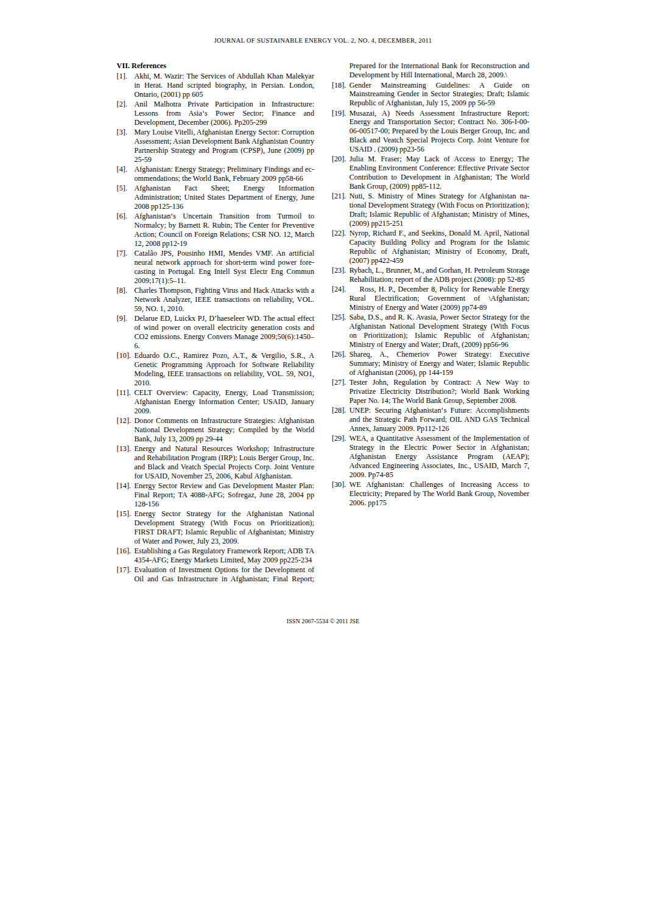JOURNAL OF SUSTAINABLE ENERGY VOL. 2, NO. 4, DECEMBER, 2011
VII. References
[1]. Akhi, M. Wazir: The Services of Abdullah Khan Malekyar in Herat. Hand scripted biography, in Persian. London, Ontario, (2001) pp 605
[2]. Anil Malhotra Private Participation in Infrastructure: Lessons from Asia‘s Power Sector; Finance and Development, December (2006). Pp205-299
[3]. Mary Louise Vitelli, Afghanistan Energy Sector: Corruption Assessment; Asian Development Bank Afghanistan Country Partnership Strategy and Program (CPSP), June (2009) pp 25-59
[4]. Afghanistan: Energy Strategy; Preliminary Findings and ecommendations; the World Bank, February 2009 pp58-66
[5]. Afghanistan Fact Sheet; Energy Information Administration; United States Department of Energy, June 2008 pp125-136
[6]. Afghanistan‘s Uncertain Transition from Turmoil to Normalcy; by Barnett R. Rubin; The Center for Preventive Action; Council on Foreign Relations; CSR NO. 12, March 12, 2008 pp12-19
[7]. Catalão JPS, Pousinho HMI, Mendes VMF. An artificial neural network approach for short-term wind power forecasting in Portugal. Eng Intell Syst Electr Eng Commun 2009;17(1):5–11.
[8]. Charles Thompson, Fighting Virus and Hack Attacks with a Network Analyzer, IEEE transactions on reliability, VOL. 59, NO. 1, 2010.
[9]. Delarue ED, Luickx PJ, D’haeseleer WD. The actual effect of wind power on overall electricity generation costs and CO2 emissions. Energy Convers Manage 2009;50(6):1450–6.
[10]. Eduardo O.C., Ramirez Pozo, A.T., & Vergilio, S.R., A Genetic Programming Approach for Software Reliability Modeling, IEEE transactions on reliability, VOL. 59, NO1, 2010.
[11]. CELT Overview: Capacity, Energy, Load Transmission; Afghanistan Energy Information Center; USAID, January 2009.
[12]. Donor Comments on Infrastructure Strategies: Afghanistan National Development Strategy; Compiled by the World Bank, July 13, 2009 pp 29-44
[13]. Energy and Natural Resources Workshop; Infrastructure and Rehabilitation Program (IRP); Louis Berger Group, Inc. and Black and Veatch Special Projects Corp. Joint Venture for USAID, November 25, 2006, Kabul Afghanistan.
[14]. Energy Sector Review and Gas Development Master Plan: Final Report; TA 4088-AFG; Sofregaz, June 28, 2004 pp 128-156
[15]. Energy Sector Strategy for the Afghanistan National Development Strategy (With Focus on Prioritization); FIRST DRAFT; Islamic Republic of Afghanistan; Ministry of Water and Power, July 23, 2009.
[16]. Establishing a Gas Regulatory Framework Report; ADB TA 4354-AFG; Energy Markets Limited, May 2009 pp225-234
[17]. Evaluation of Investment Options for the Development of Oil and Gas Infrastructure in Afghanistan; Final Report; Prepared for the International Bank for Reconstruction and Development by Hill International, March 28, 2009.\
[18]. Gender Mainstreaming Guidelines: A Guide on Mainstreaming Gender in Sector Strategies; Draft; Islamic Republic of Afghanistan, July 15, 2009 pp 56-59
[19]. Musazai, A) Needs Assessment Infrastructure Report: Energy and Transportation Sector; Contract No. 306-I-00-06-00517-00; Prepared by the Louis Berger Group, Inc. and Black and Veatch Special Projects Corp. Joint Venture for USAID . (2009) pp23-56
[20]. Julia M. Fraser; May Lack of Access to Energy; The Enabling Environment Conference: Effective Private Sector Contribution to Development in Afghanistan; The World Bank Group, (2009) pp85-112.
[21]. Nuti, S. Ministry of Mines Strategy for Afghanistan national Development Strategy (With Focus on Prioritization); Draft; Islamic Republic of Afghanistan; Ministry of Mines, (2009) pp215-251
[22]. Nyrop, Richard F., and Seekins, Donald M. April, National Capacity Building Policy and Program for the Islamic Republic of Afghanistan; Ministry of Economy, Draft, (2007) pp422-459
[23]. Rybach, L., Brunner, M., and Gorhan, H. Petroleum Storage Rehabilitation; report of the ADB project (2008): pp 52-85
[24]. Ross, H. P., December 8, Policy for Renewable Energy Rural Electrification; Government of \Afghanistan; Ministry of Energy and Water (2009) pp74-89
[25]. Saba, D.S., and R. K. Avasia, Power Sector Strategy for the Afghanistan National Development Strategy (With Focus on Prioritization); Islamic Republic of Afghanistan; Ministry of Energy and Water; Draft, (2009) pp56-96
[26]. Shareq, A., Chemeriov Power Strategy: Executive Summary; Ministry of Energy and Water; Islamic Republic of Afghanistan (2006), pp 144-159
[27]. Tester John, Regulation by Contract: A New Way to Privatize Electricity Distribution?; World Bank Working Paper No. 14; The World Bank Group, September 2008.
[28]. UNEP: Securing Afghanistan‘s Future: Accomplishments and the Strategic Path Forward; OIL AND GAS Technical Annex, January 2009. Pp112-126
[29]. WEA, a Quantitative Assessment of the Implementation of Strategy in the Electric Power Sector in Afghanistan; Afghanistan Energy Assistance Program (AEAP); Advanced Engineering Associates, Inc., USAID, March 7, 2009. Pp74-85
[30]. WE Afghanistan: Challenges of Increasing Access to Electricity; Prepared by The World Bank Group, November 2006. pp175
ISSN 2067-5534 © 2011 JSE